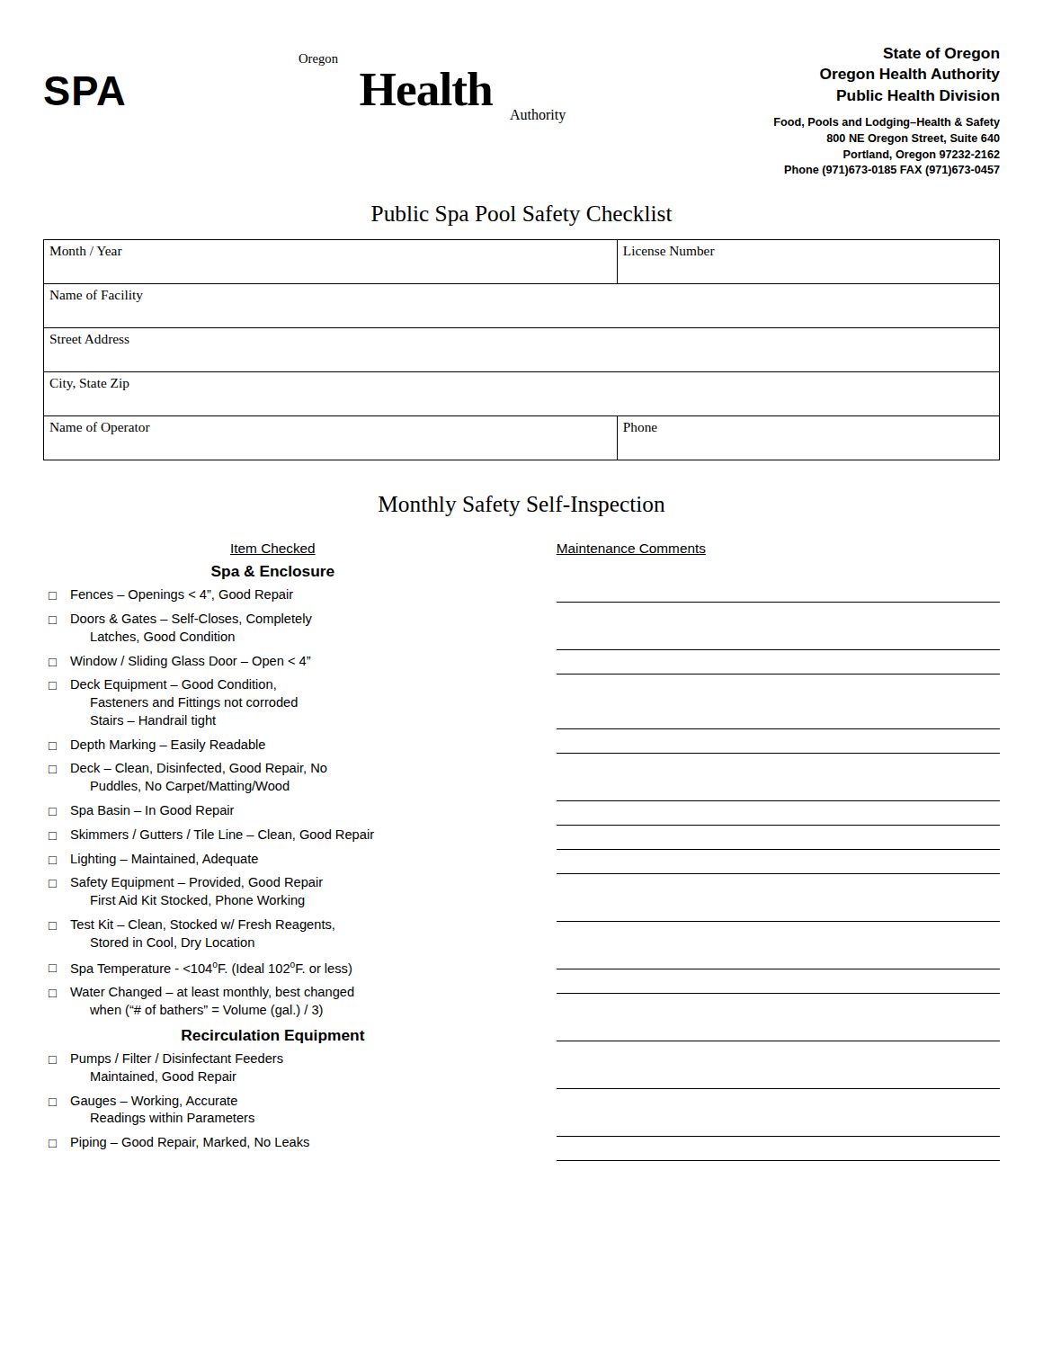SPA
Oregon
Health
Authority
State of Oregon
Oregon Health Authority
Public Health Division
Food, Pools and Lodging–Health & Safety
800 NE Oregon Street, Suite 640
Portland, Oregon 97232-2162
Phone (971)673-0185 FAX (971)673-0457
Public Spa Pool Safety Checklist
| Month / Year | | License Number |
| Name of Facility |
| Street Address |
| City, State Zip |
| Name of Operator | Phone |
Monthly Safety Self-Inspection
Item Checked
Spa & Enclosure
□Fences – Openings < 4”, Good Repair
□Doors & Gates – Self-Closes, Completely Latches, Good Condition
□Window / Sliding Glass Door – Open < 4”
□Deck Equipment – Good Condition, Fasteners and Fittings not corroded Stairs – Handrail tight
□Depth Marking – Easily Readable
□Deck – Clean, Disinfected, Good Repair, No Puddles, No Carpet/Matting/Wood
□Spa Basin – In Good Repair
□Skimmers / Gutters / Tile Line – Clean, Good Repair
□Lighting – Maintained, Adequate
□Safety Equipment – Provided, Good Repair First Aid Kit Stocked, Phone Working
□Test Kit – Clean, Stocked w/ Fresh Reagents, Stored in Cool, Dry Location
□Spa Temperature - <104oF. (Ideal 102oF. or less)
□Water Changed – at least monthly, best changed when (“# of bathers” = Volume (gal.) / 3)
Recirculation Equipment
□Pumps / Filter / Disinfectant Feeders Maintained, Good Repair
□Gauges – Working, Accurate Readings within Parameters
□Piping – Good Repair, Marked, No Leaks
Maintenance Comments